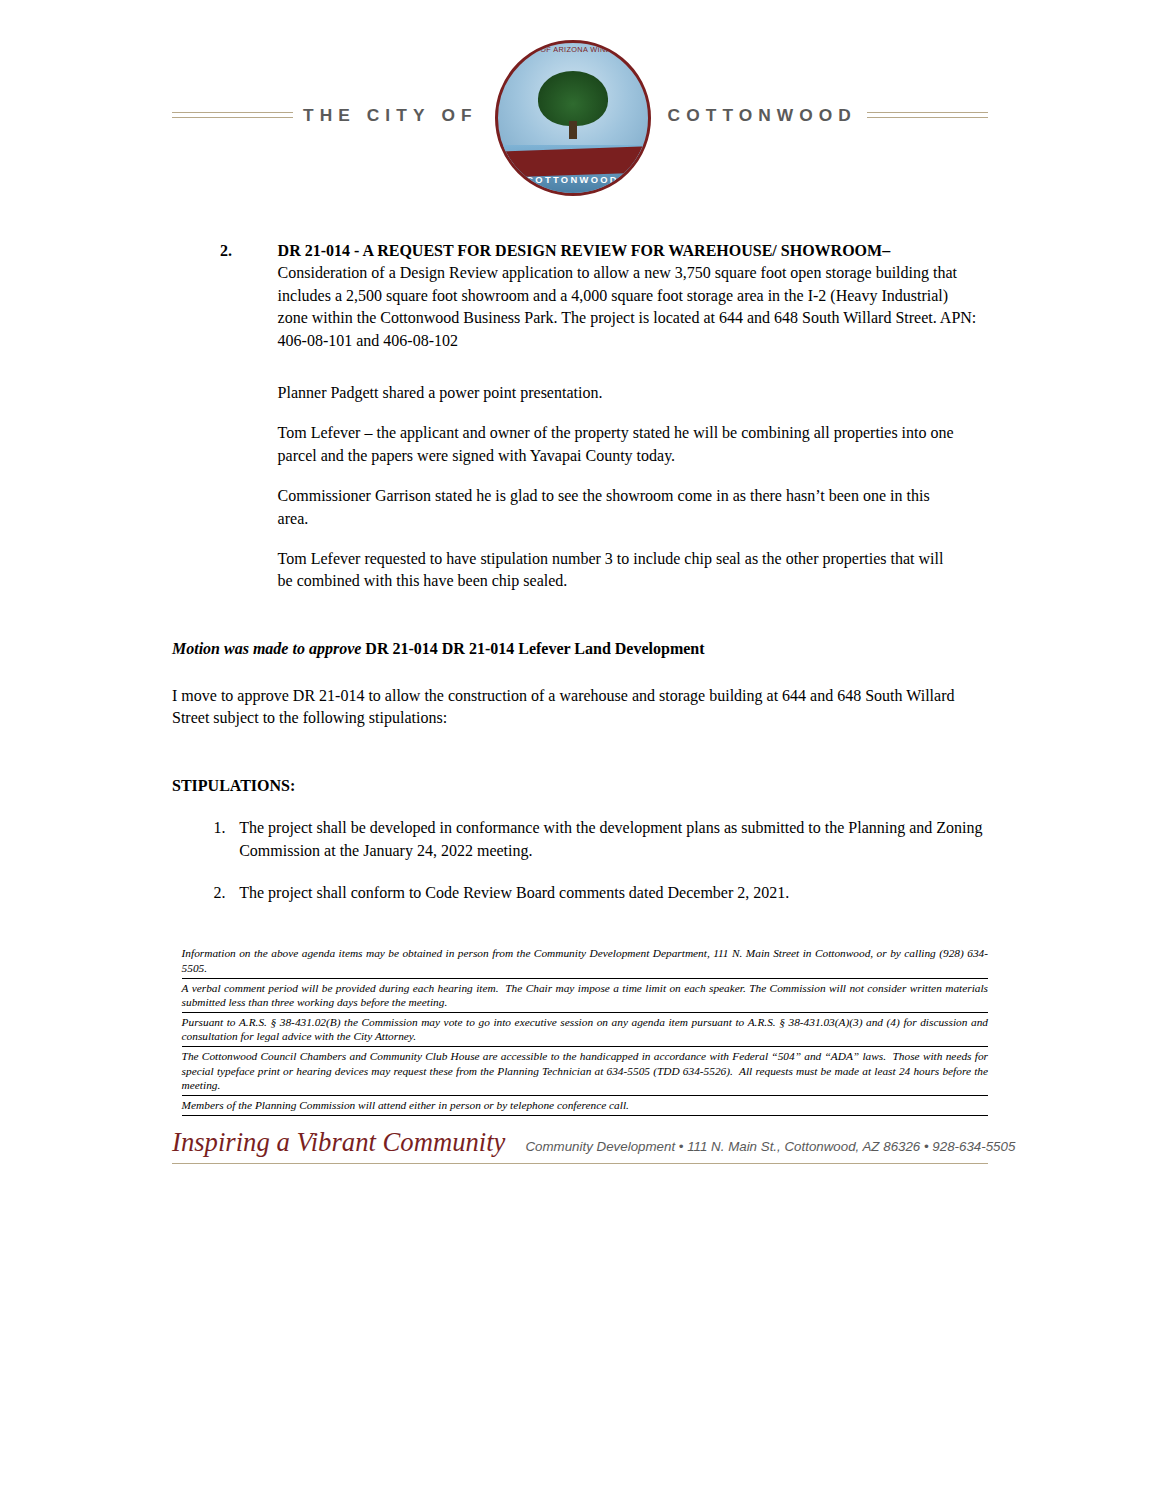THE CITY OF
THE HEART OF ARIZONA WINE COUNTRY
COTTONWOOD
COTTONWOOD
2. DR 21-014 - A REQUEST FOR DESIGN REVIEW FOR WAREHOUSE/ SHOWROOM– Consideration of a Design Review application to allow a new 3,750 square foot open storage building that includes a 2,500 square foot showroom and a 4,000 square foot storage area in the I-2 (Heavy Industrial) zone within the Cottonwood Business Park. The project is located at 644 and 648 South Willard Street. APN: 406-08-101 and 406-08-102
Planner Padgett shared a power point presentation.
Tom Lefever – the applicant and owner of the property stated he will be combining all properties into one parcel and the papers were signed with Yavapai County today.
Commissioner Garrison stated he is glad to see the showroom come in as there hasn’t been one in this area.
Tom Lefever requested to have stipulation number 3 to include chip seal as the other properties that will be combined with this have been chip sealed.
Motion was made to approve DR 21-014 DR 21-014 Lefever Land Development
I move to approve DR 21-014 to allow the construction of a warehouse and storage building at 644 and 648 South Willard Street subject to the following stipulations:
STIPULATIONS:
The project shall be developed in conformance with the development plans as submitted to the Planning and Zoning Commission at the January 24, 2022 meeting.
The project shall conform to Code Review Board comments dated December 2, 2021.
Information on the above agenda items may be obtained in person from the Community Development Department, 111 N. Main Street in Cottonwood, or by calling (928) 634-5505.
A verbal comment period will be provided during each hearing item. The Chair may impose a time limit on each speaker. The Commission will not consider written materials submitted less than three working days before the meeting.
Pursuant to A.R.S. § 38-431.02(B) the Commission may vote to go into executive session on any agenda item pursuant to A.R.S. § 38-431.03(A)(3) and (4) for discussion and consultation for legal advice with the City Attorney.
The Cottonwood Council Chambers and Community Club House are accessible to the handicapped in accordance with Federal “504” and “ADA” laws. Those with needs for special typeface print or hearing devices may request these from the Planning Technician at 634-5505 (TDD 634-5526). All requests must be made at least 24 hours before the meeting.
Members of the Planning Commission will attend either in person or by telephone conference call.
Inspiring a Vibrant Community
Community Development • 111 N. Main St., Cottonwood, AZ 86326 • 928-634-5505